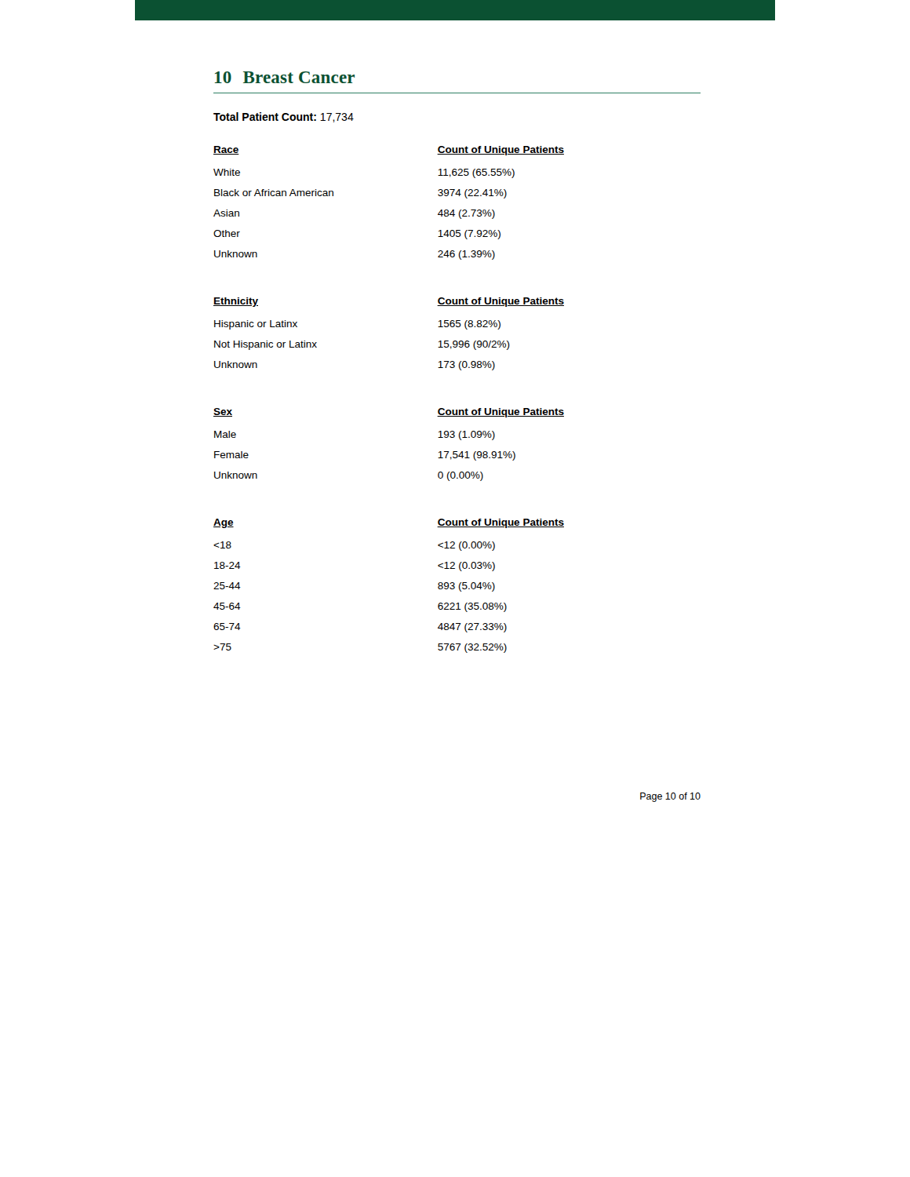10 Breast Cancer
Total Patient Count: 17,734
| Race | Count of Unique Patients |
| --- | --- |
| White | 11,625 (65.55%) |
| Black or African American | 3974 (22.41%) |
| Asian | 484 (2.73%) |
| Other | 1405 (7.92%) |
| Unknown | 246 (1.39%) |
| Ethnicity | Count of Unique Patients |
| --- | --- |
| Hispanic or Latinx | 1565 (8.82%) |
| Not Hispanic or Latinx | 15,996 (90/2%) |
| Unknown | 173 (0.98%) |
| Sex | Count of Unique Patients |
| --- | --- |
| Male | 193 (1.09%) |
| Female | 17,541 (98.91%) |
| Unknown | 0 (0.00%) |
| Age | Count of Unique Patients |
| --- | --- |
| <18 | <12 (0.00%) |
| 18-24 | <12 (0.03%) |
| 25-44 | 893 (5.04%) |
| 45-64 | 6221 (35.08%) |
| 65-74 | 4847 (27.33%) |
| >75 | 5767 (32.52%) |
Page 10 of 10